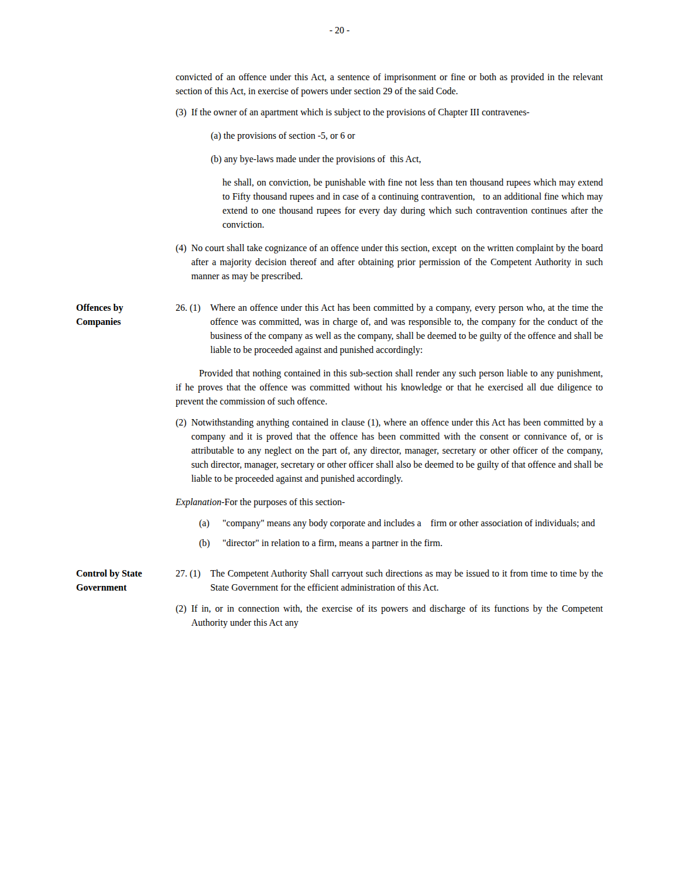- 20 -
convicted of an offence under this Act, a sentence of imprisonment or fine or both as provided in the relevant section of this Act, in exercise of powers under section 29 of the said Code.
(3) If the owner of an apartment which is subject to the provisions of Chapter III contravenes-
(a) the provisions of section -5, or 6 or
(b) any bye-laws made under the provisions of this Act,
he shall, on conviction, be punishable with fine not less than ten thousand rupees which may extend to Fifty thousand rupees and in case of a continuing contravention, to an additional fine which may extend to one thousand rupees for every day during which such contravention continues after the conviction.
(4) No court shall take cognizance of an offence under this section, except on the written complaint by the board after a majority decision thereof and after obtaining prior permission of the Competent Authority in such manner as may be prescribed.
Offences by Companies
26. (1) Where an offence under this Act has been committed by a company, every person who, at the time the offence was committed, was in charge of, and was responsible to, the company for the conduct of the business of the company as well as the company, shall be deemed to be guilty of the offence and shall be liable to be proceeded against and punished accordingly:
Provided that nothing contained in this sub-section shall render any such person liable to any punishment, if he proves that the offence was committed without his knowledge or that he exercised all due diligence to prevent the commission of such offence.
(2) Notwithstanding anything contained in clause (1), where an offence under this Act has been committed by a company and it is proved that the offence has been committed with the consent or connivance of, or is attributable to any neglect on the part of, any director, manager, secretary or other officer of the company, such director, manager, secretary or other officer shall also be deemed to be guilty of that offence and shall be liable to be proceeded against and punished accordingly.
Explanation-For the purposes of this section-
(a) "company" means any body corporate and includes a firm or other association of individuals; and
(b) "director" in relation to a firm, means a partner in the firm.
Control by State Government
27. (1) The Competent Authority Shall carryout such directions as may be issued to it from time to time by the State Government for the efficient administration of this Act.
(2) If in, or in connection with, the exercise of its powers and discharge of its functions by the Competent Authority under this Act any